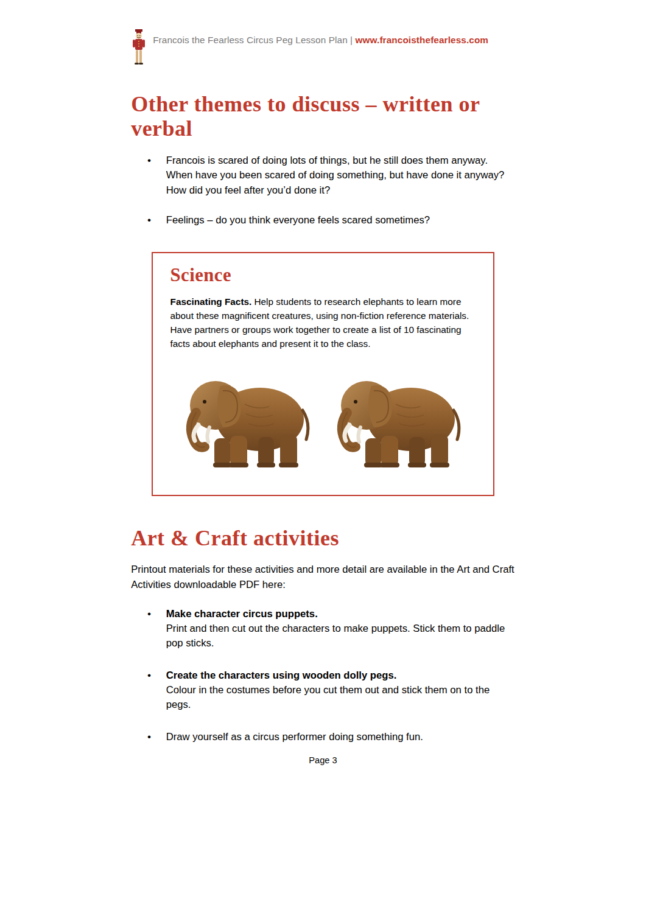Francois the Fearless Circus Peg Lesson Plan | www.francoisthefearless.com
Other themes to discuss – written or verbal
Francois is scared of doing lots of things, but he still does them anyway. When have you been scared of doing something, but have done it anyway? How did you feel after you’d done it?
Feelings – do you think everyone feels scared sometimes?
Science
Fascinating Facts. Help students to research elephants to learn more about these magnificent creatures, using non-fiction reference materials. Have partners or groups work together to create a list of 10 fascinating facts about elephants and present it to the class.
Art & Craft activities
Printout materials for these activities and more detail are available in the Art and Craft Activities downloadable PDF here:
Make character circus puppets. Print and then cut out the characters to make puppets. Stick them to paddle pop sticks.
Create the characters using wooden dolly pegs. Colour in the costumes before you cut them out and stick them on to the pegs.
Draw yourself as a circus performer doing something fun.
Page 3